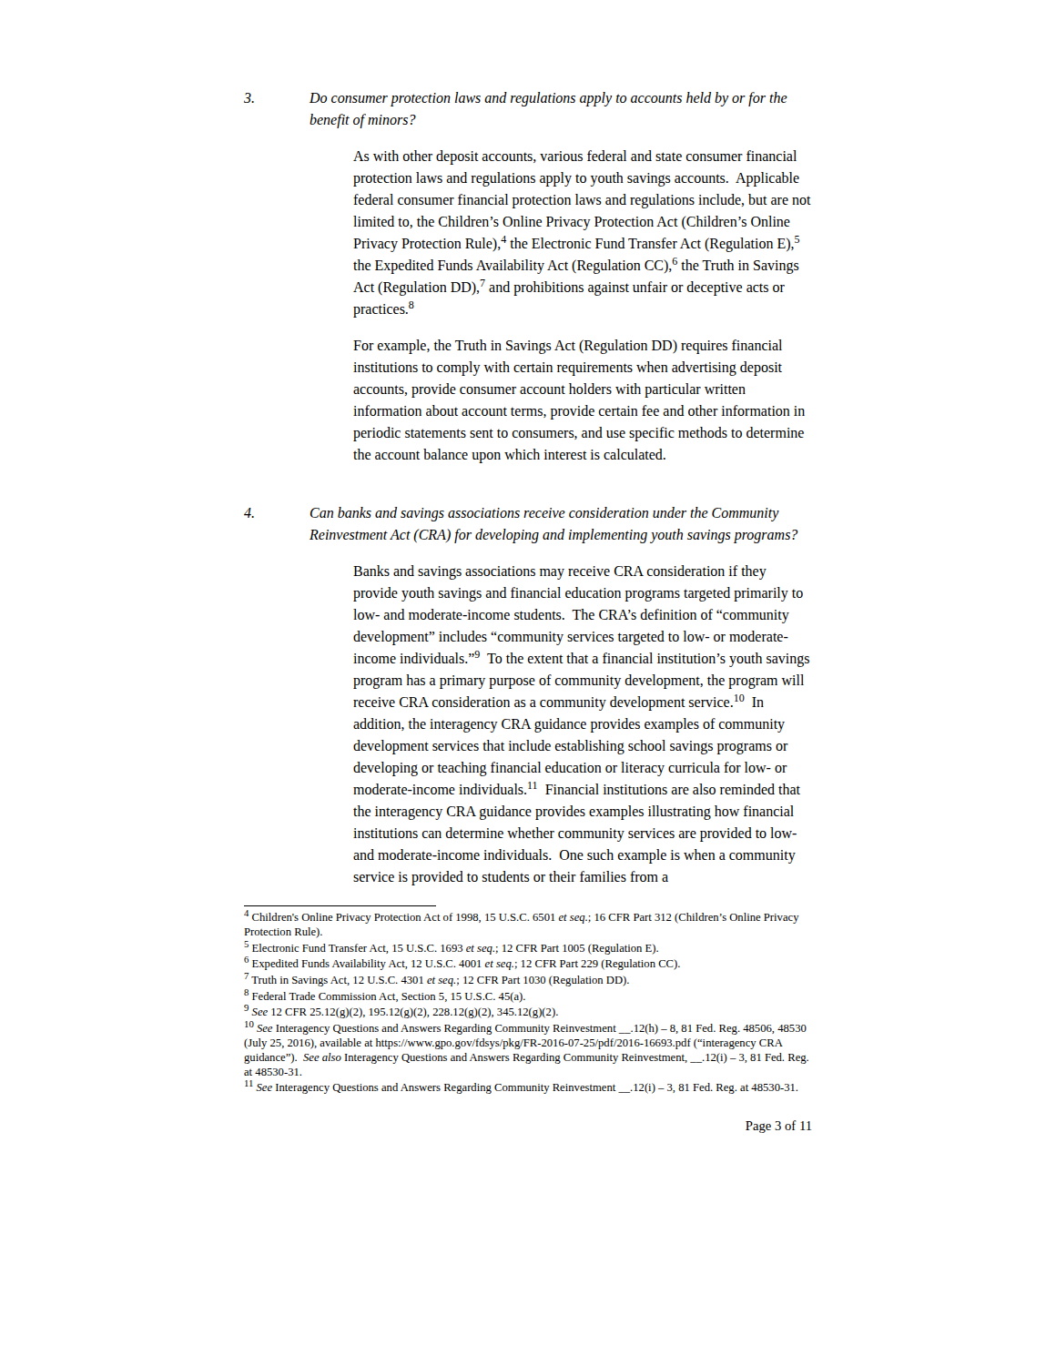3.
Do consumer protection laws and regulations apply to accounts held by or for the benefit of minors?
As with other deposit accounts, various federal and state consumer financial protection laws and regulations apply to youth savings accounts. Applicable federal consumer financial protection laws and regulations include, but are not limited to, the Children’s Online Privacy Protection Act (Children’s Online Privacy Protection Rule),4 the Electronic Fund Transfer Act (Regulation E),5 the Expedited Funds Availability Act (Regulation CC),6 the Truth in Savings Act (Regulation DD),7 and prohibitions against unfair or deceptive acts or practices.8
For example, the Truth in Savings Act (Regulation DD) requires financial institutions to comply with certain requirements when advertising deposit accounts, provide consumer account holders with particular written information about account terms, provide certain fee and other information in periodic statements sent to consumers, and use specific methods to determine the account balance upon which interest is calculated.
4.
Can banks and savings associations receive consideration under the Community Reinvestment Act (CRA) for developing and implementing youth savings programs?
Banks and savings associations may receive CRA consideration if they provide youth savings and financial education programs targeted primarily to low- and moderate-income students. The CRA’s definition of “community development” includes “community services targeted to low- or moderate-income individuals.”9 To the extent that a financial institution’s youth savings program has a primary purpose of community development, the program will receive CRA consideration as a community development service.10 In addition, the interagency CRA guidance provides examples of community development services that include establishing school savings programs or developing or teaching financial education or literacy curricula for low- or moderate-income individuals.11 Financial institutions are also reminded that the interagency CRA guidance provides examples illustrating how financial institutions can determine whether community services are provided to low- and moderate-income individuals. One such example is when a community service is provided to students or their families from a
4 Children's Online Privacy Protection Act of 1998, 15 U.S.C. 6501 et seq.; 16 CFR Part 312 (Children’s Online Privacy Protection Rule).
5 Electronic Fund Transfer Act, 15 U.S.C. 1693 et seq.; 12 CFR Part 1005 (Regulation E).
6 Expedited Funds Availability Act, 12 U.S.C. 4001 et seq.; 12 CFR Part 229 (Regulation CC).
7 Truth in Savings Act, 12 U.S.C. 4301 et seq.; 12 CFR Part 1030 (Regulation DD).
8 Federal Trade Commission Act, Section 5, 15 U.S.C. 45(a).
9 See 12 CFR 25.12(g)(2), 195.12(g)(2), 228.12(g)(2), 345.12(g)(2).
10 See Interagency Questions and Answers Regarding Community Reinvestment __.12(h) – 8, 81 Fed. Reg. 48506, 48530 (July 25, 2016), available at https://www.gpo.gov/fdsys/pkg/FR-2016-07-25/pdf/2016-16693.pdf (“interagency CRA guidance”). See also Interagency Questions and Answers Regarding Community Reinvestment, __.12(i) – 3, 81 Fed. Reg. at 48530-31.
11 See Interagency Questions and Answers Regarding Community Reinvestment __.12(i) – 3, 81 Fed. Reg. at 48530-31.
Page 3 of 11